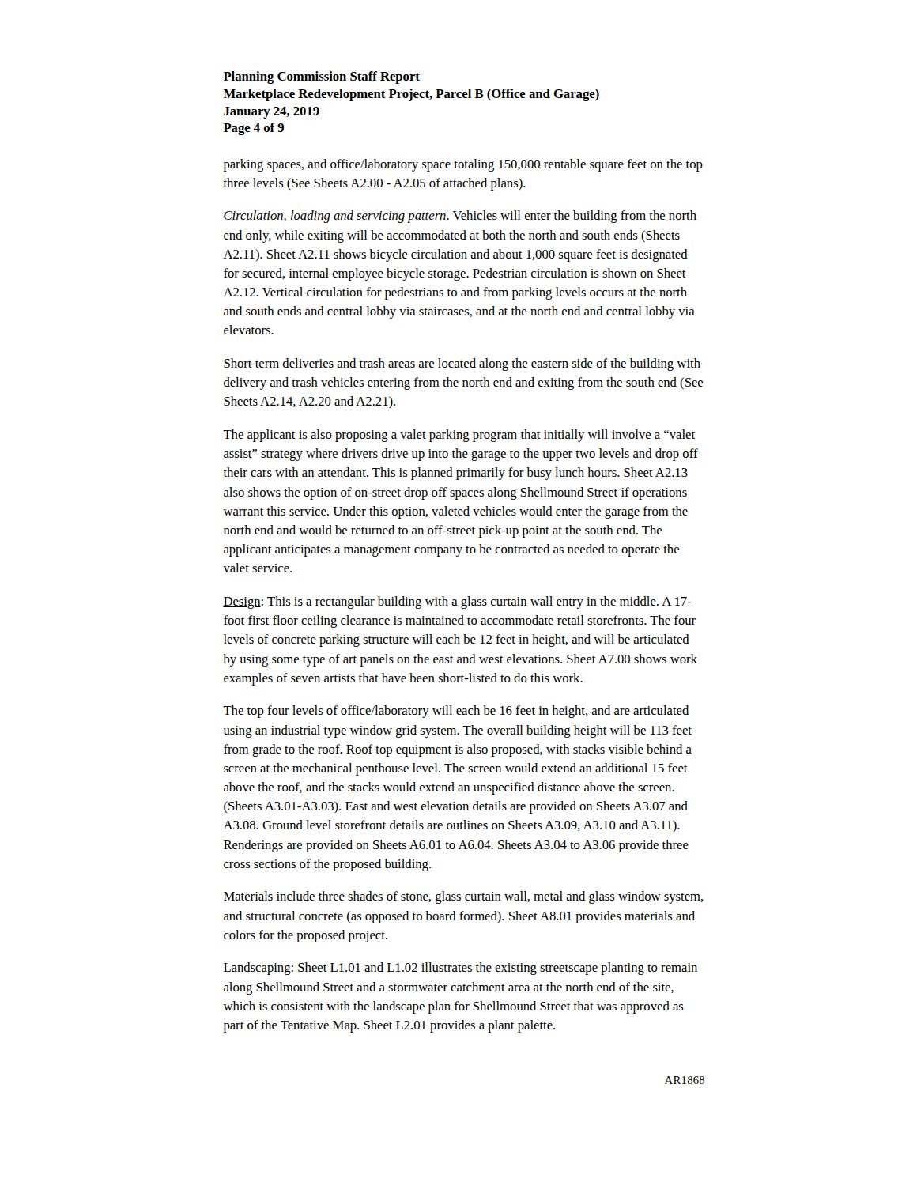Planning Commission Staff Report
Marketplace Redevelopment Project, Parcel B (Office and Garage)
January 24, 2019
Page 4 of 9
parking spaces, and office/laboratory space totaling 150,000 rentable square feet on the top three levels (See Sheets A2.00 - A2.05 of attached plans).
Circulation, loading and servicing pattern. Vehicles will enter the building from the north end only, while exiting will be accommodated at both the north and south ends (Sheets A2.11). Sheet A2.11 shows bicycle circulation and about 1,000 square feet is designated for secured, internal employee bicycle storage. Pedestrian circulation is shown on Sheet A2.12. Vertical circulation for pedestrians to and from parking levels occurs at the north and south ends and central lobby via staircases, and at the north end and central lobby via elevators.
Short term deliveries and trash areas are located along the eastern side of the building with delivery and trash vehicles entering from the north end and exiting from the south end (See Sheets A2.14, A2.20 and A2.21).
The applicant is also proposing a valet parking program that initially will involve a “valet assist” strategy where drivers drive up into the garage to the upper two levels and drop off their cars with an attendant. This is planned primarily for busy lunch hours. Sheet A2.13 also shows the option of on-street drop off spaces along Shellmound Street if operations warrant this service. Under this option, valeted vehicles would enter the garage from the north end and would be returned to an off-street pick-up point at the south end. The applicant anticipates a management company to be contracted as needed to operate the valet service.
Design: This is a rectangular building with a glass curtain wall entry in the middle. A 17-foot first floor ceiling clearance is maintained to accommodate retail storefronts. The four levels of concrete parking structure will each be 12 feet in height, and will be articulated by using some type of art panels on the east and west elevations. Sheet A7.00 shows work examples of seven artists that have been short-listed to do this work.
The top four levels of office/laboratory will each be 16 feet in height, and are articulated using an industrial type window grid system. The overall building height will be 113 feet from grade to the roof. Roof top equipment is also proposed, with stacks visible behind a screen at the mechanical penthouse level. The screen would extend an additional 15 feet above the roof, and the stacks would extend an unspecified distance above the screen. (Sheets A3.01-A3.03). East and west elevation details are provided on Sheets A3.07 and A3.08. Ground level storefront details are outlines on Sheets A3.09, A3.10 and A3.11). Renderings are provided on Sheets A6.01 to A6.04. Sheets A3.04 to A3.06 provide three cross sections of the proposed building.
Materials include three shades of stone, glass curtain wall, metal and glass window system, and structural concrete (as opposed to board formed). Sheet A8.01 provides materials and colors for the proposed project.
Landscaping: Sheet L1.01 and L1.02 illustrates the existing streetscape planting to remain along Shellmound Street and a stormwater catchment area at the north end of the site, which is consistent with the landscape plan for Shellmound Street that was approved as part of the Tentative Map. Sheet L2.01 provides a plant palette.
AR1868